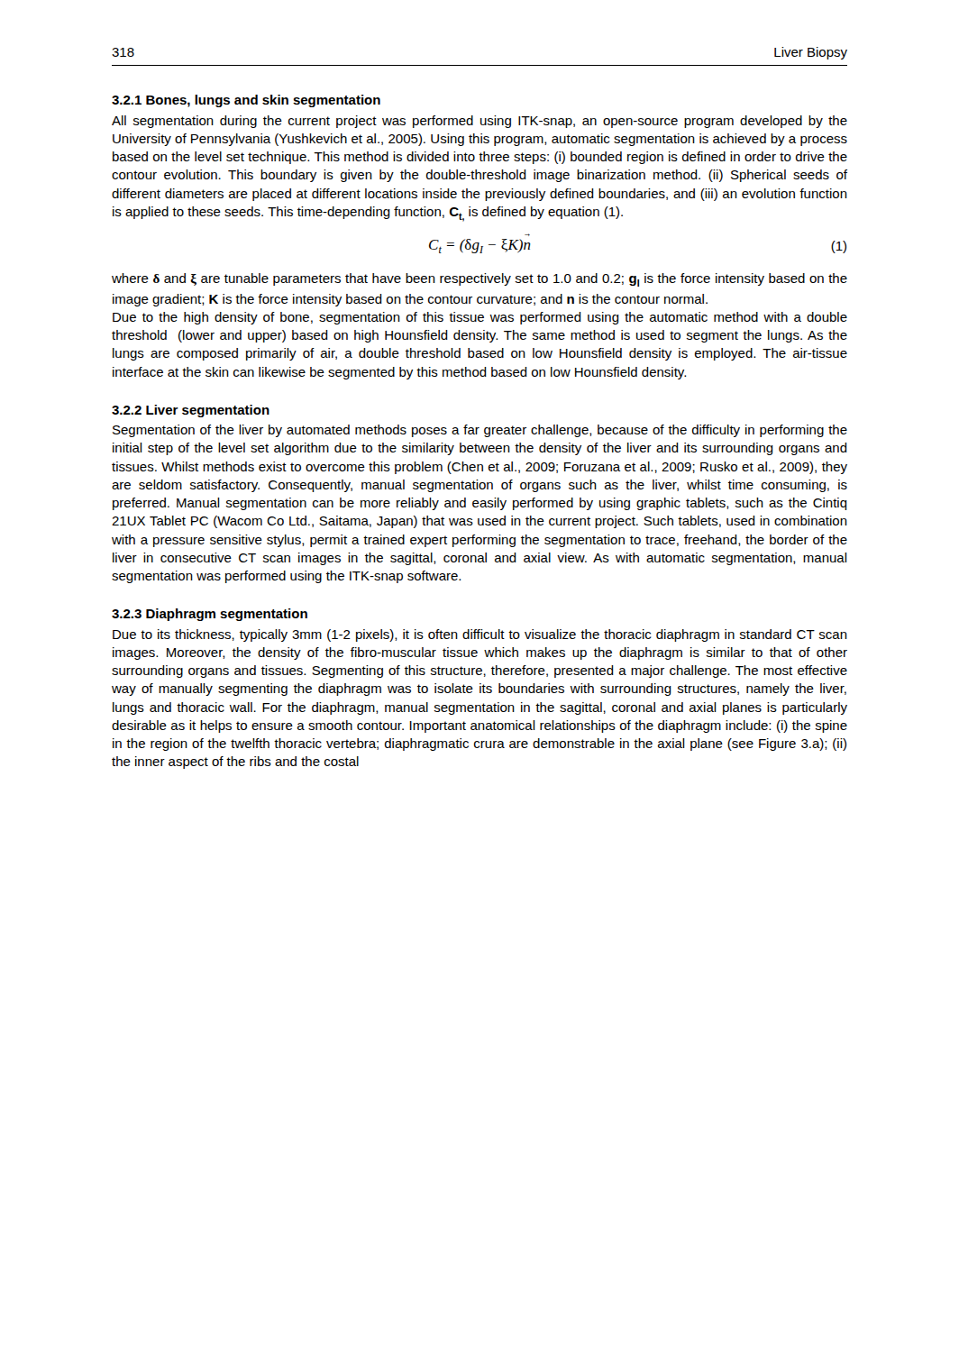318 Liver Biopsy
3.2.1 Bones, lungs and skin segmentation
All segmentation during the current project was performed using ITK-snap, an open-source program developed by the University of Pennsylvania (Yushkevich et al., 2005). Using this program, automatic segmentation is achieved by a process based on the level set technique. This method is divided into three steps: (i) bounded region is defined in order to drive the contour evolution. This boundary is given by the double-threshold image binarization method. (ii) Spherical seeds of different diameters are placed at different locations inside the previously defined boundaries, and (iii) an evolution function is applied to these seeds. This time-depending function, Ct, is defined by equation (1).
Ct = (δgI − ξ K)n (1)
where δ and ξ are tunable parameters that have been respectively set to 1.0 and 0.2; gI is the force intensity based on the image gradient; K is the force intensity based on the contour curvature; and n is the contour normal.
Due to the high density of bone, segmentation of this tissue was performed using the automatic method with a double threshold (lower and upper) based on high Hounsfield density. The same method is used to segment the lungs. As the lungs are composed primarily of air, a double threshold based on low Hounsfield density is employed. The air-tissue interface at the skin can likewise be segmented by this method based on low Hounsfield density.
3.2.2 Liver segmentation
Segmentation of the liver by automated methods poses a far greater challenge, because of the difficulty in performing the initial step of the level set algorithm due to the similarity between the density of the liver and its surrounding organs and tissues. Whilst methods exist to overcome this problem (Chen et al., 2009; Foruzana et al., 2009; Rusko et al., 2009), they are seldom satisfactory. Consequently, manual segmentation of organs such as the liver, whilst time consuming, is preferred. Manual segmentation can be more reliably and easily performed by using graphic tablets, such as the Cintiq 21UX Tablet PC (Wacom Co Ltd., Saitama, Japan) that was used in the current project. Such tablets, used in combination with a pressure sensitive stylus, permit a trained expert performing the segmentation to trace, freehand, the border of the liver in consecutive CT scan images in the sagittal, coronal and axial view. As with automatic segmentation, manual segmentation was performed using the ITK-snap software.
3.2.3 Diaphragm segmentation
Due to its thickness, typically 3mm (1-2 pixels), it is often difficult to visualize the thoracic diaphragm in standard CT scan images. Moreover, the density of the fibro-muscular tissue which makes up the diaphragm is similar to that of other surrounding organs and tissues. Segmenting of this structure, therefore, presented a major challenge. The most effective way of manually segmenting the diaphragm was to isolate its boundaries with surrounding structures, namely the liver, lungs and thoracic wall. For the diaphragm, manual segmentation in the sagittal, coronal and axial planes is particularly desirable as it helps to ensure a smooth contour. Important anatomical relationships of the diaphragm include: (i) the spine in the region of the twelfth thoracic vertebra; diaphragmatic crura are demonstrable in the axial plane (see Figure 3.a); (ii) the inner aspect of the ribs and the costal